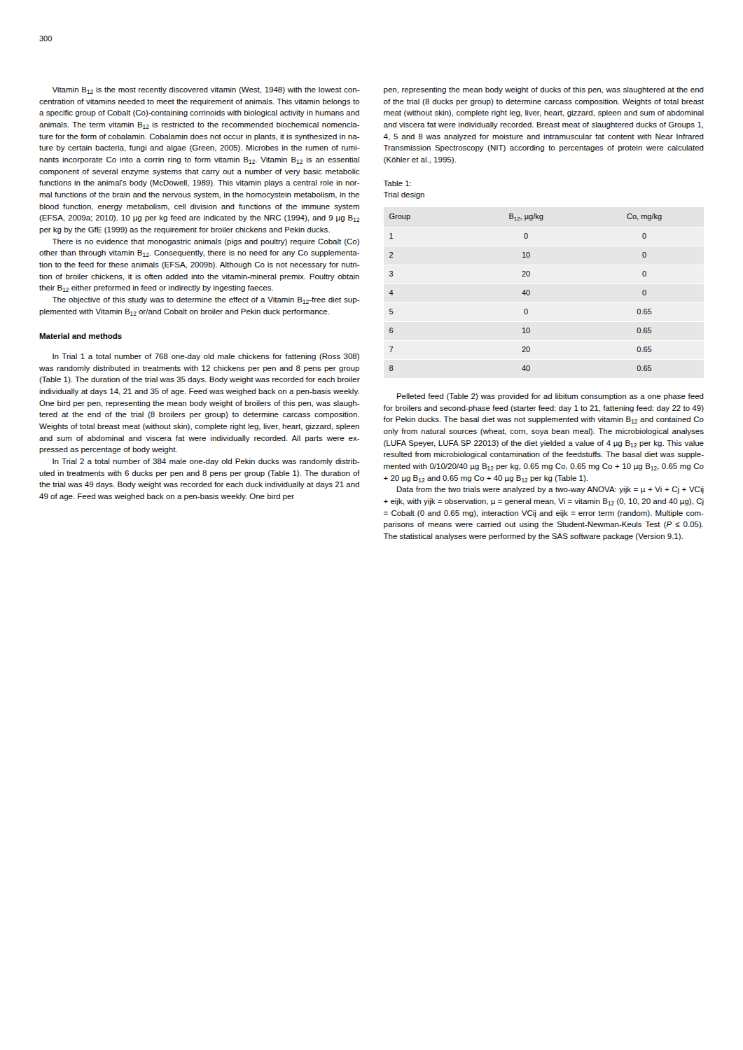300
Vitamin B12 is the most recently discovered vitamin (West, 1948) with the lowest concentration of vitamins needed to meet the requirement of animals. This vitamin belongs to a specific group of Cobalt (Co)-containing corrinoids with biological activity in humans and animals. The term vitamin B12 is restricted to the recommended biochemical nomenclature for the form of cobalamin. Cobalamin does not occur in plants, it is synthesized in nature by certain bacteria, fungi and algae (Green, 2005). Microbes in the rumen of ruminants incorporate Co into a corrin ring to form vitamin B12. Vitamin B12 is an essential component of several enzyme systems that carry out a number of very basic metabolic functions in the animal's body (McDowell, 1989). This vitamin plays a central role in normal functions of the brain and the nervous system, in the homocystein metabolism, in the blood function, energy metabolism, cell division and functions of the immune system (EFSA, 2009a; 2010). 10 µg per kg feed are indicated by the NRC (1994), and 9 µg B12 per kg by the GfE (1999) as the requirement for broiler chickens and Pekin ducks.
There is no evidence that monogastric animals (pigs and poultry) require Cobalt (Co) other than through vitamin B12. Consequently, there is no need for any Co supplementation to the feed for these animals (EFSA, 2009b). Although Co is not necessary for nutrition of broiler chickens, it is often added into the vitamin-mineral premix. Poultry obtain their B12 either preformed in feed or indirectly by ingesting faeces.
The objective of this study was to determine the effect of a Vitamin B12-free diet supplemented with Vitamin B12 or/and Cobalt on broiler and Pekin duck performance.
Material and methods
In Trial 1 a total number of 768 one-day old male chickens for fattening (Ross 308) was randomly distributed in treatments with 12 chickens per pen and 8 pens per group (Table 1). The duration of the trial was 35 days. Body weight was recorded for each broiler individually at days 14, 21 and 35 of age. Feed was weighed back on a pen-basis weekly. One bird per pen, representing the mean body weight of broilers of this pen, was slaughtered at the end of the trial (8 broilers per group) to determine carcass composition. Weights of total breast meat (without skin), complete right leg, liver, heart, gizzard, spleen and sum of abdominal and viscera fat were individually recorded. All parts were expressed as percentage of body weight.
In Trial 2 a total number of 384 male one-day old Pekin ducks was randomly distributed in treatments with 6 ducks per pen and 8 pens per group (Table 1). The duration of the trial was 49 days. Body weight was recorded for each duck individually at days 21 and 49 of age. Feed was weighed back on a pen-basis weekly. One bird per
pen, representing the mean body weight of ducks of this pen, was slaughtered at the end of the trial (8 ducks per group) to determine carcass composition. Weights of total breast meat (without skin), complete right leg, liver, heart, gizzard, spleen and sum of abdominal and viscera fat were individually recorded. Breast meat of slaughtered ducks of Groups 1, 4, 5 and 8 was analyzed for moisture and intramuscular fat content with Near Infrared Transmission Spectroscopy (NIT) according to percentages of protein were calculated (Köhler et al., 1995).
Table 1: Trial design
| Group | B 12 , µg/kg | Co, mg/kg |
| --- | --- | --- |
| 1 | 0 | 0 |
| 2 | 10 | 0 |
| 3 | 20 | 0 |
| 4 | 40 | 0 |
| 5 | 0 | 0.65 |
| 6 | 10 | 0.65 |
| 7 | 20 | 0.65 |
| 8 | 40 | 0.65 |
Pelleted feed (Table 2) was provided for ad libitum consumption as a one phase feed for broilers and second-phase feed (starter feed: day 1 to 21, fattening feed: day 22 to 49) for Pekin ducks. The basal diet was not supplemented with vitamin B12 and contained Co only from natural sources (wheat, corn, soya bean meal). The microbiological analyses (LUFA Speyer, LUFA SP 22013) of the diet yielded a value of 4 µg B12 per kg. This value resulted from microbiological contamination of the feedstuffs. The basal diet was supplemented with 0/10/20/40 µg B12 per kg, 0.65 mg Co, 0.65 mg Co + 10 µg B12, 0.65 mg Co + 20 µg B12 and 0.65 mg Co + 40 µg B12 per kg (Table 1).
Data from the two trials were analyzed by a two-way ANOVA: yijk = µ + Vi + Cj + VCij + eijk, with yijk = observation, µ = general mean, Vi = vitamin B12 (0, 10, 20 and 40 µg), Cj = Cobalt (0 and 0.65 mg), interaction VCij and eijk = error term (random). Multiple comparisons of means were carried out using the Student-Newman-Keuls Test (P ≤ 0.05). The statistical analyses were performed by the SAS software package (Version 9.1).